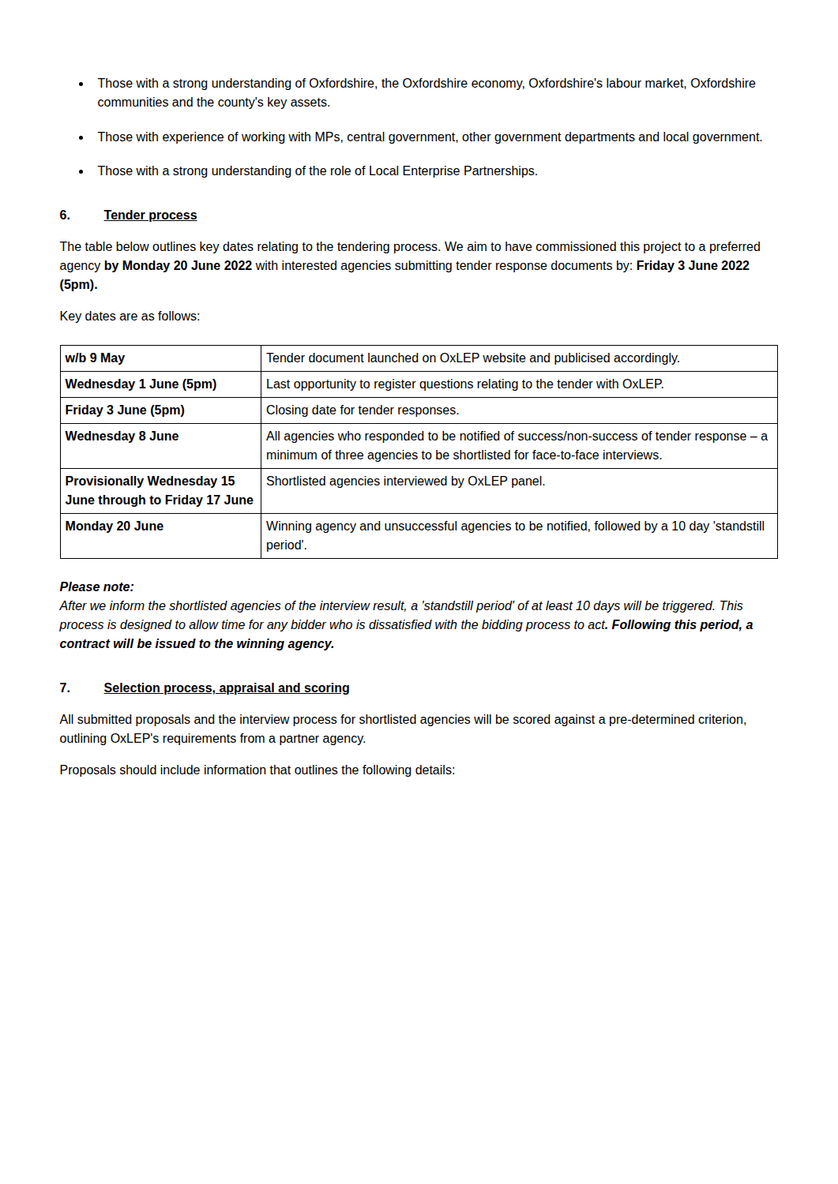Those with a strong understanding of Oxfordshire, the Oxfordshire economy, Oxfordshire's labour market, Oxfordshire communities and the county's key assets.
Those with experience of working with MPs, central government, other government departments and local government.
Those with a strong understanding of the role of Local Enterprise Partnerships.
6. Tender process
The table below outlines key dates relating to the tendering process. We aim to have commissioned this project to a preferred agency by Monday 20 June 2022 with interested agencies submitting tender response documents by: Friday 3 June 2022 (5pm).
Key dates are as follows:
| w/b 9 May | Tender document launched on OxLEP website and publicised accordingly. |
| Wednesday 1 June (5pm) | Last opportunity to register questions relating to the tender with OxLEP. |
| Friday 3 June (5pm) | Closing date for tender responses. |
| Wednesday 8 June | All agencies who responded to be notified of success/non-success of tender response – a minimum of three agencies to be shortlisted for face-to-face interviews. |
| Provisionally Wednesday 15 June through to Friday 17 June | Shortlisted agencies interviewed by OxLEP panel. |
| Monday 20 June | Winning agency and unsuccessful agencies to be notified, followed by a 10 day 'standstill period'. |
Please note:
After we inform the shortlisted agencies of the interview result, a 'standstill period' of at least 10 days will be triggered. This process is designed to allow time for any bidder who is dissatisfied with the bidding process to act. Following this period, a contract will be issued to the winning agency.
7. Selection process, appraisal and scoring
All submitted proposals and the interview process for shortlisted agencies will be scored against a pre-determined criterion, outlining OxLEP's requirements from a partner agency.
Proposals should include information that outlines the following details: